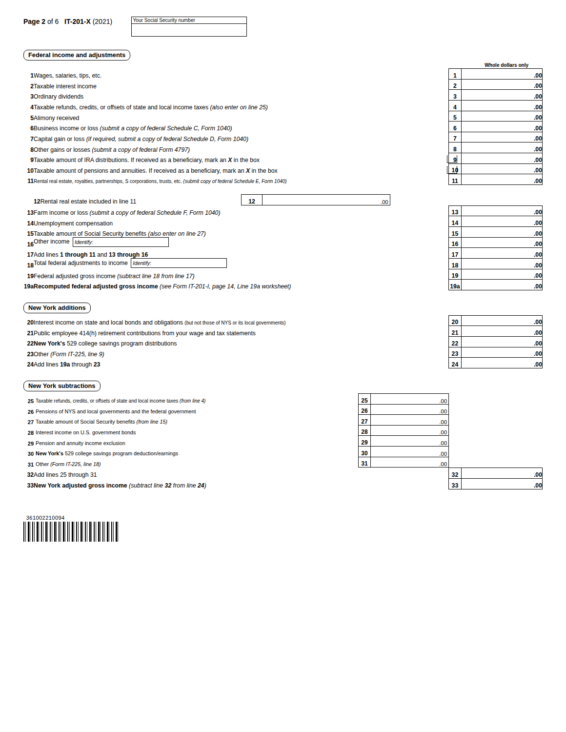Page 2 of 6 IT-201-X (2021)
Your Social Security number
Federal income and adjustments
Whole dollars only
| 1 | Wages, salaries, tips, etc. | | 1 | .00 |
| 2 | Taxable interest income | | 2 | .00 |
| 3 | Ordinary dividends | | 3 | .00 |
| 4 | Taxable refunds, credits, or offsets of state and local income taxes (also enter on line 25) | | 4 | .00 |
| 5 | Alimony received | | 5 | .00 |
| 6 | Business income or loss (submit a copy of federal Schedule C, Form 1040) | | 6 | .00 |
| 7 | Capital gain or loss (if required, submit a copy of federal Schedule D, Form 1040) | | 7 | .00 |
| 8 | Other gains or losses (submit a copy of federal Form 4797) | | 8 | .00 |
| 9 | Taxable amount of IRA distributions. If received as a beneficiary, mark an X in the box | | 9 | .00 |
| 10 | Taxable amount of pensions and annuities. If received as a beneficiary, mark an X in the box | | 10 | .00 |
| 11 | Rental real estate, royalties, partnerships, S corporations, trusts, etc. (submit copy of federal Schedule E, Form 1040) | | 11 | .00 |
| 12 | Rental real estate included in line 11 | | 12 | .00 | |
| 13 | Farm income or loss (submit a copy of federal Schedule F, Form 1040) | | 13 | .00 |
| 14 | Unemployment compensation | | 14 | .00 |
| 15 | Taxable amount of Social Security benefits (also enter on line 27) | | 15 | .00 |
| 16 | Other income Identify: | | 16 | .00 |
| 17 | Add lines 1 through 11 and 13 through 16 | | 17 | .00 |
| 18 | Total federal adjustments to income Identify: | | 18 | .00 |
| 19 | Federal adjusted gross income (subtract line 18 from line 17) | | 19 | .00 |
| 19a | Recomputed federal adjusted gross income (see Form IT-201-I, page 14, Line 19a worksheet) | | 19a | .00 |
New York additions
| 20 | Interest income on state and local bonds and obligations (but not those of NYS or its local governments) | | 20 | .00 |
| 21 | Public employee 414(h) retirement contributions from your wage and tax statements | | 21 | .00 |
| 22 | New York's 529 college savings program distributions | | 22 | .00 |
| 23 | Other (Form IT-225, line 9) | | 23 | .00 |
| 24 | Add lines 19a through 23 | | 24 | .00 |
New York subtractions
| 25 | Taxable refunds, credits, or offsets of state and local income taxes (from line 4) | | 25 | .00 | |
| 26 | Pensions of NYS and local governments and the federal government | | 26 | .00 | |
| 27 | Taxable amount of Social Security benefits (from line 15) | | 27 | .00 | |
| 28 | Interest income on U.S. government bonds | | 28 | .00 | |
| 29 | Pension and annuity income exclusion | | 29 | .00 | |
| 30 | New York's 529 college savings program deduction/earnings | | 30 | .00 | |
| 31 | Other (Form IT-225, line 18) | | 31 | .00 | |
| 32 | Add lines 25 through 31 | | 32 | .00 |
| 33 | New York adjusted gross income (subtract line 32 from line 24 ) | | 33 | .00 |
361002210094